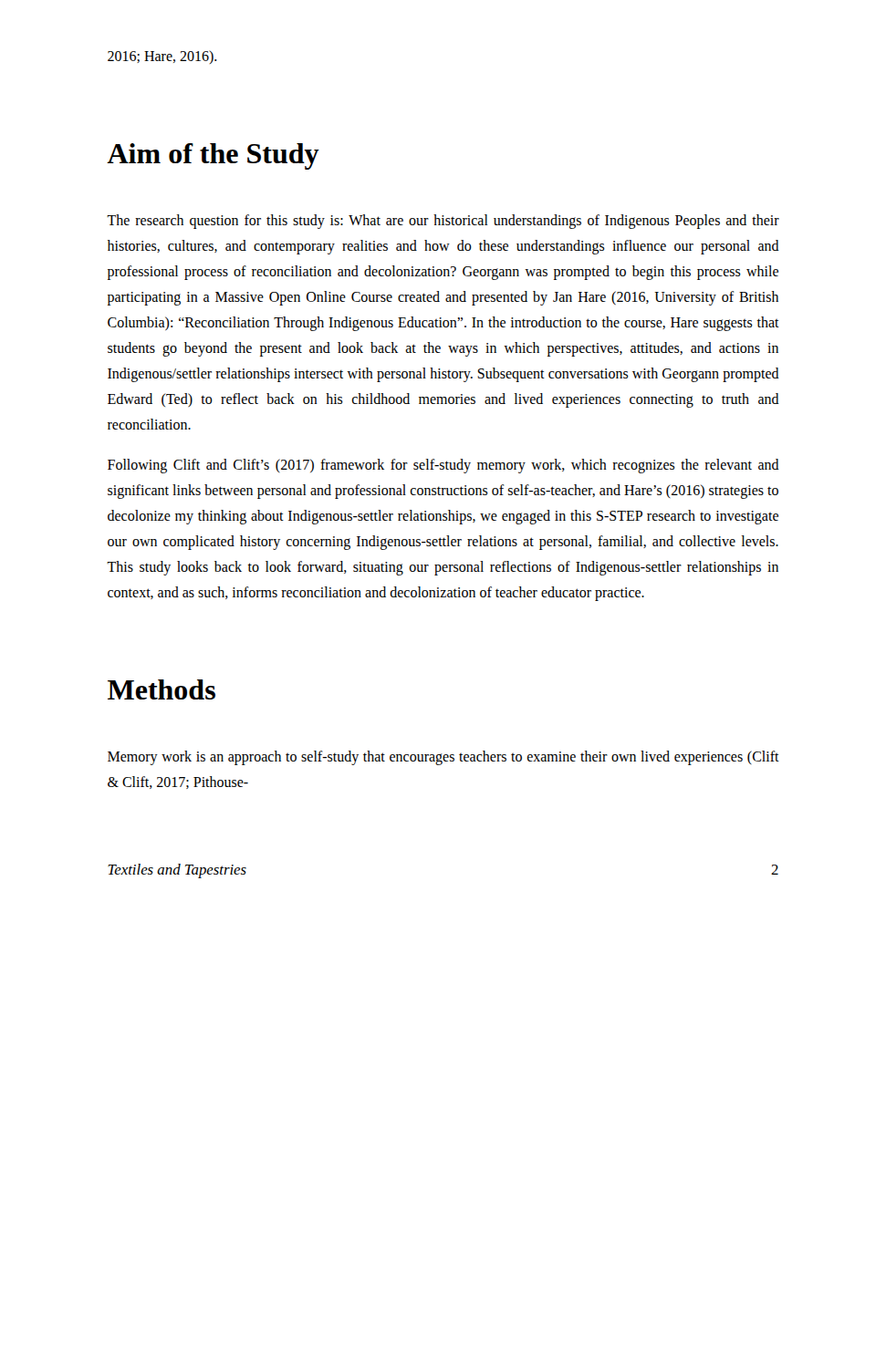2016; Hare, 2016).
Aim of the Study
The research question for this study is: What are our historical understandings of Indigenous Peoples and their histories, cultures, and contemporary realities and how do these understandings influence our personal and professional process of reconciliation and decolonization? Georgann was prompted to begin this process while participating in a Massive Open Online Course created and presented by Jan Hare (2016, University of British Columbia): “Reconciliation Through Indigenous Education”. In the introduction to the course, Hare suggests that students go beyond the present and look back at the ways in which perspectives, attitudes, and actions in Indigenous/settler relationships intersect with personal history. Subsequent conversations with Georgann prompted Edward (Ted) to reflect back on his childhood memories and lived experiences connecting to truth and reconciliation.
Following Clift and Clift’s (2017) framework for self-study memory work, which recognizes the relevant and significant links between personal and professional constructions of self-as-teacher, and Hare’s (2016) strategies to decolonize my thinking about Indigenous-settler relationships, we engaged in this S-STEP research to investigate our own complicated history concerning Indigenous-settler relations at personal, familial, and collective levels. This study looks back to look forward, situating our personal reflections of Indigenous-settler relationships in context, and as such, informs reconciliation and decolonization of teacher educator practice.
Methods
Memory work is an approach to self-study that encourages teachers to examine their own lived experiences (Clift & Clift, 2017; Pithouse-
Textiles and Tapestries 2